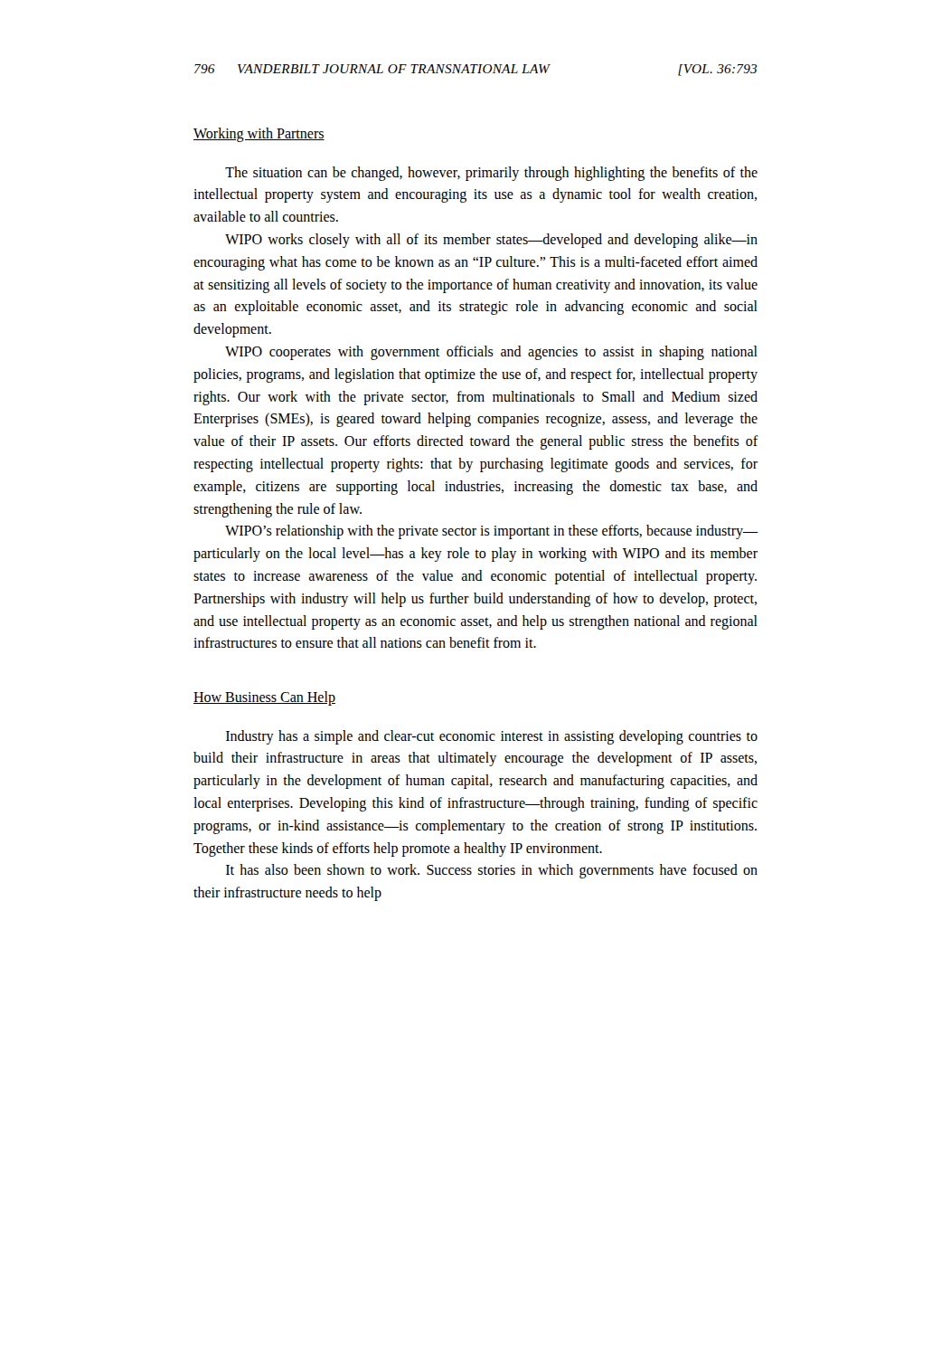796 VANDERBILT JOURNAL OF TRANSNATIONAL LAW [VOL. 36:793
Working with Partners
The situation can be changed, however, primarily through highlighting the benefits of the intellectual property system and encouraging its use as a dynamic tool for wealth creation, available to all countries.
WIPO works closely with all of its member states—developed and developing alike—in encouraging what has come to be known as an “IP culture.” This is a multi-faceted effort aimed at sensitizing all levels of society to the importance of human creativity and innovation, its value as an exploitable economic asset, and its strategic role in advancing economic and social development.
WIPO cooperates with government officials and agencies to assist in shaping national policies, programs, and legislation that optimize the use of, and respect for, intellectual property rights. Our work with the private sector, from multinationals to Small and Medium sized Enterprises (SMEs), is geared toward helping companies recognize, assess, and leverage the value of their IP assets. Our efforts directed toward the general public stress the benefits of respecting intellectual property rights: that by purchasing legitimate goods and services, for example, citizens are supporting local industries, increasing the domestic tax base, and strengthening the rule of law.
WIPO’s relationship with the private sector is important in these efforts, because industry—particularly on the local level—has a key role to play in working with WIPO and its member states to increase awareness of the value and economic potential of intellectual property. Partnerships with industry will help us further build understanding of how to develop, protect, and use intellectual property as an economic asset, and help us strengthen national and regional infrastructures to ensure that all nations can benefit from it.
How Business Can Help
Industry has a simple and clear-cut economic interest in assisting developing countries to build their infrastructure in areas that ultimately encourage the development of IP assets, particularly in the development of human capital, research and manufacturing capacities, and local enterprises. Developing this kind of infrastructure—through training, funding of specific programs, or in-kind assistance—is complementary to the creation of strong IP institutions. Together these kinds of efforts help promote a healthy IP environment.
It has also been shown to work. Success stories in which governments have focused on their infrastructure needs to help